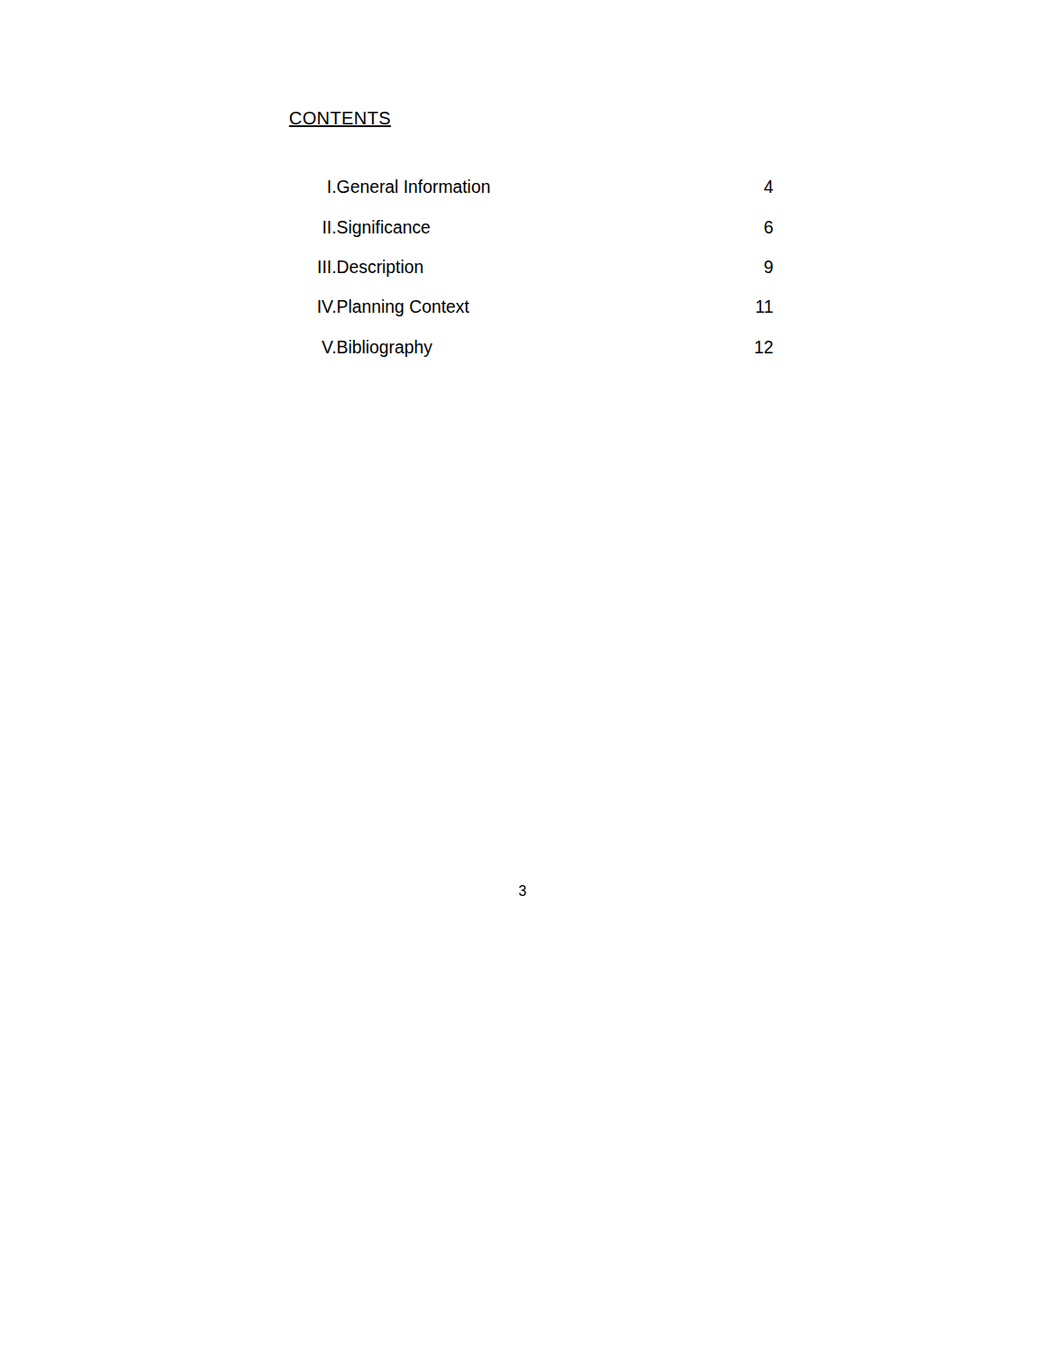CONTENTS
| I. | General Information | 4 |
| II. | Significance | 6 |
| III. | Description | 9 |
| IV. | Planning Context | 11 |
| V. | Bibliography | 12 |
3